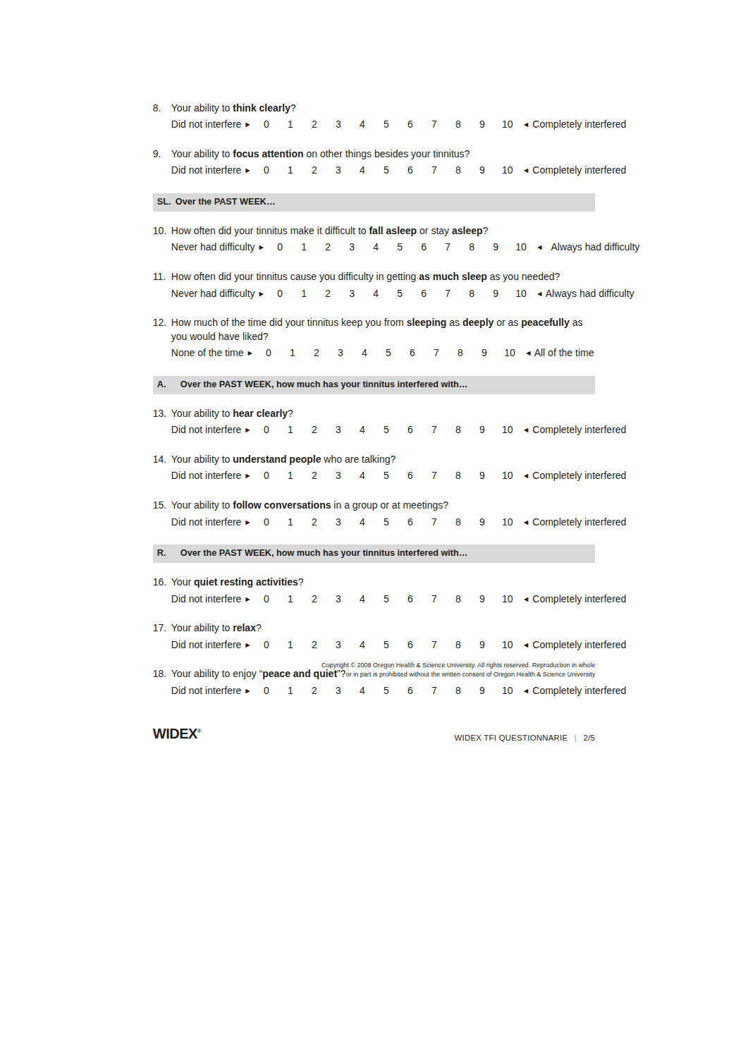8. Your ability to think clearly?
Did not interfere ► 012345678910 ◄ Completely interfered
9. Your ability to focus attention on other things besides your tinnitus?
Did not interfere ► 012345678910 ◄ Completely interfered
SL. Over the PAST WEEK…
10. How often did your tinnitus make it difficult to fall asleep or stay asleep?
Never had difficulty ► 012345678910 ◄ Always had difficulty
11. How often did your tinnitus cause you difficulty in getting as much sleep as you needed?
Never had difficulty ► 012345678910 ◄ Always had difficulty
12. How much of the time did your tinnitus keep you from sleeping as deeply or as peacefully as you would have liked?
None of the time ► 012345678910 ◄ All of the time
A. Over the PAST WEEK, how much has your tinnitus interfered with…
13. Your ability to hear clearly?
Did not interfere ► 012345678910 ◄ Completely interfered
14. Your ability to understand people who are talking?
Did not interfere ► 012345678910 ◄ Completely interfered
15. Your ability to follow conversations in a group or at meetings?
Did not interfere ► 012345678910 ◄ Completely interfered
R. Over the PAST WEEK, how much has your tinnitus interfered with…
16. Your quiet resting activities?
Did not interfere ► 012345678910 ◄ Completely interfered
17. Your ability to relax?
Did not interfere ► 012345678910 ◄ Completely interfered
18. Your ability to enjoy “peace and quiet”?
Did not interfere ► 012345678910 ◄ Completely interfered
Copyright © 2008 Oregon Health & Science University. All rights reserved. Reproduction in whole
or in part is prohibited without the written consent of Oregon Health & Science University
WIDEX®
WIDEX TFI QUESTIONNARIE | 2/5